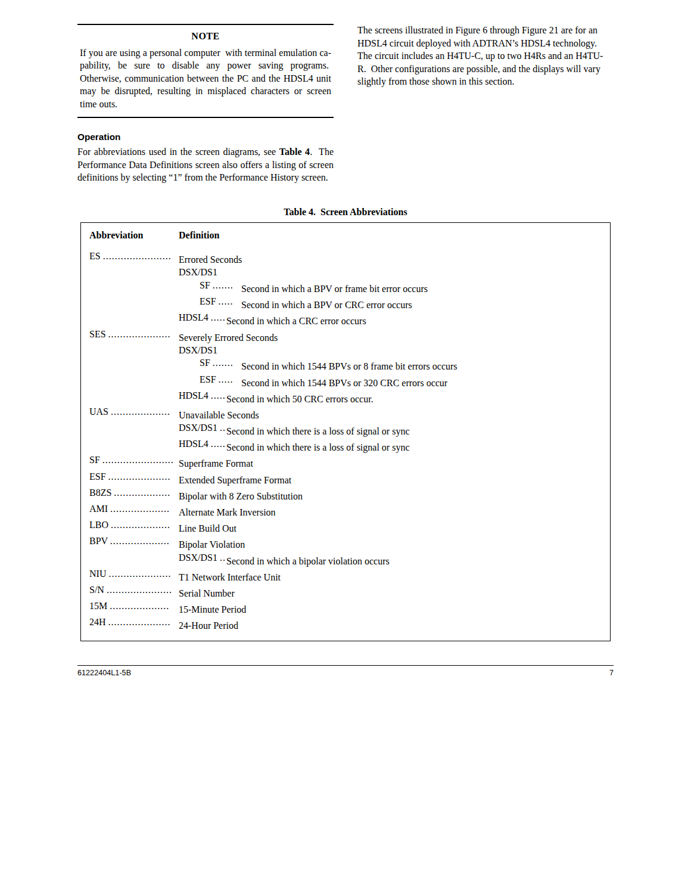NOTE
If you are using a personal computer with terminal emulation capability, be sure to disable any power saving programs. Otherwise, communication between the PC and the HDSL4 unit may be disrupted, resulting in misplaced characters or screen time outs.
Operation
For abbreviations used in the screen diagrams, see Table 4. The Performance Data Definitions screen also offers a listing of screen definitions by selecting “1” from the Performance History screen.
The screens illustrated in Figure 6 through Figure 21 are for an HDSL4 circuit deployed with ADTRAN’s HDSL4 technology. The circuit includes an H4TU-C, up to two H4Rs and an H4TU-R. Other configurations are possible, and the displays will vary slightly from those shown in this section.
Table 4. Screen Abbreviations
Abbreviation Definition
ES ....................... Errored Seconds
DSX/DS1
SF ....... Second in which a BPV or frame bit error occurs
ESF ..... Second in which a BPV or CRC error occurs
HDSL4 ...... Second in which a CRC error occurs
SES ..................... Severely Errored Seconds
DSX/DS1
SF ....... Second in which 1544 BPVs or 8 frame bit errors occurs
ESF ..... Second in which 1544 BPVs or 320 CRC errors occur
HDSL4 ...... Second in which 50 CRC errors occur.
UAS .................... Unavailable Seconds
DSX/DS1 .. Second in which there is a loss of signal or sync
HDSL4 ...... Second in which there is a loss of signal or sync
SF ........................ Superframe Format
ESF ..................... Extended Superframe Format
B8ZS ................... Bipolar with 8 Zero Substitution
AMI .................... Alternate Mark Inversion
LBO .................... Line Build Out
BPV .................... Bipolar Violation
DSX/DS1 .. Second in which a bipolar violation occurs
NIU ..................... T1 Network Interface Unit
S/N ...................... Serial Number
15M .................... 15-Minute Period
24H ..................... 24-Hour Period
61222404L1-5B 7